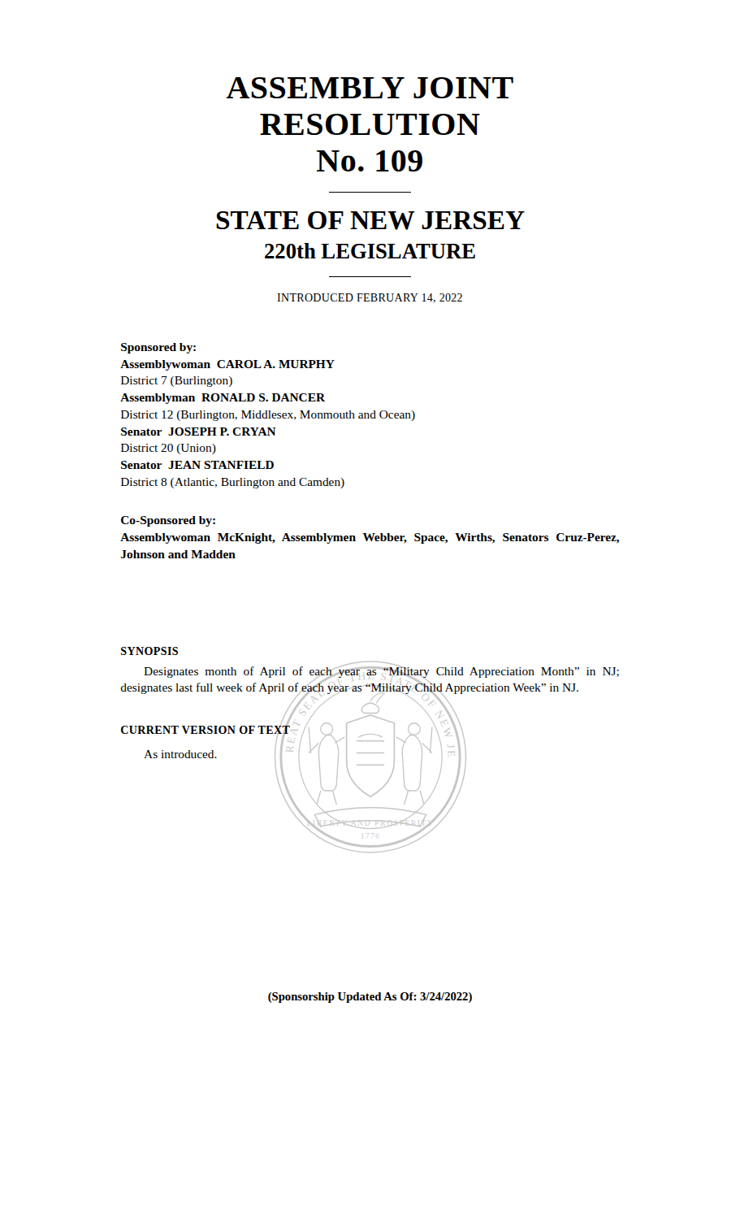ASSEMBLY JOINT RESOLUTION No. 109
STATE OF NEW JERSEY
220th LEGISLATURE
INTRODUCED FEBRUARY 14, 2022
Sponsored by:
Assemblywoman CAROL A. MURPHY
District 7 (Burlington)
Assemblyman RONALD S. DANCER
District 12 (Burlington, Middlesex, Monmouth and Ocean)
Senator JOSEPH P. CRYAN
District 20 (Union)
Senator JEAN STANFIELD
District 8 (Atlantic, Burlington and Camden)
Co-Sponsored by:
Assemblywoman McKnight, Assemblymen Webber, Space, Wirths, Senators Cruz-Perez, Johnson and Madden
SYNOPSIS
Designates month of April of each year as “Military Child Appreciation Month” in NJ; designates last full week of April of each year as “Military Child Appreciation Week” in NJ.
CURRENT VERSION OF TEXT
As introduced.
THE GREAT SEAL OF THE STATE OF NEW JERSEY LIBERTY AND PROSPERITY 1776
(Sponsorship Updated As Of: 3/24/2022)